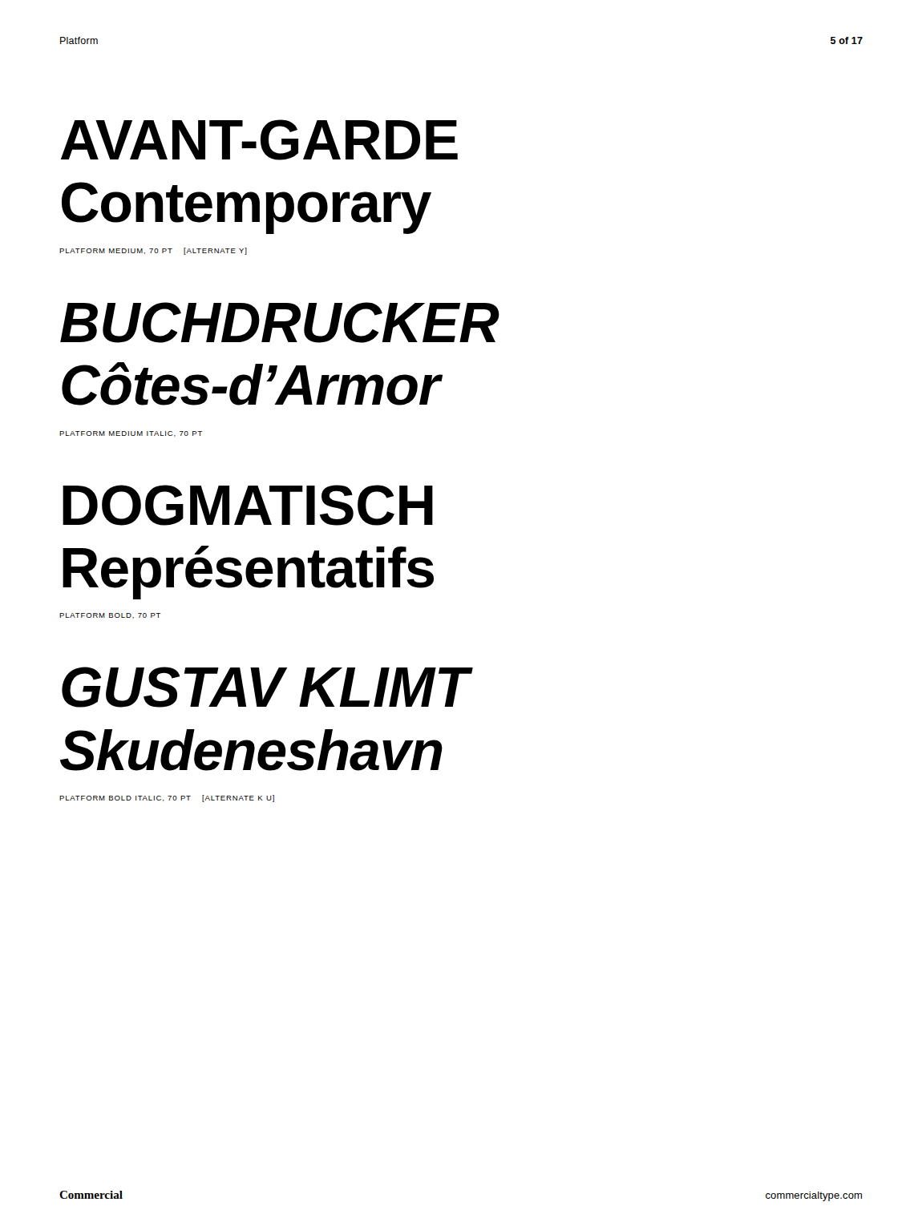Platform
5 of 17
AVANT-GARDE
Contemporary
Platform Medium, 70 pt [Alternate y]
BUCHDRUCKER
Côtes-d’Armor
Platform Medium Italic, 70 pt
DOGMATISCH
Représentatifs
Platform Bold, 70 pt
GUSTAV KLIMT
Skudeneshavn
Platform Bold Italic, 70 pt [Alternate k u]
Commercial
commercialtype.com